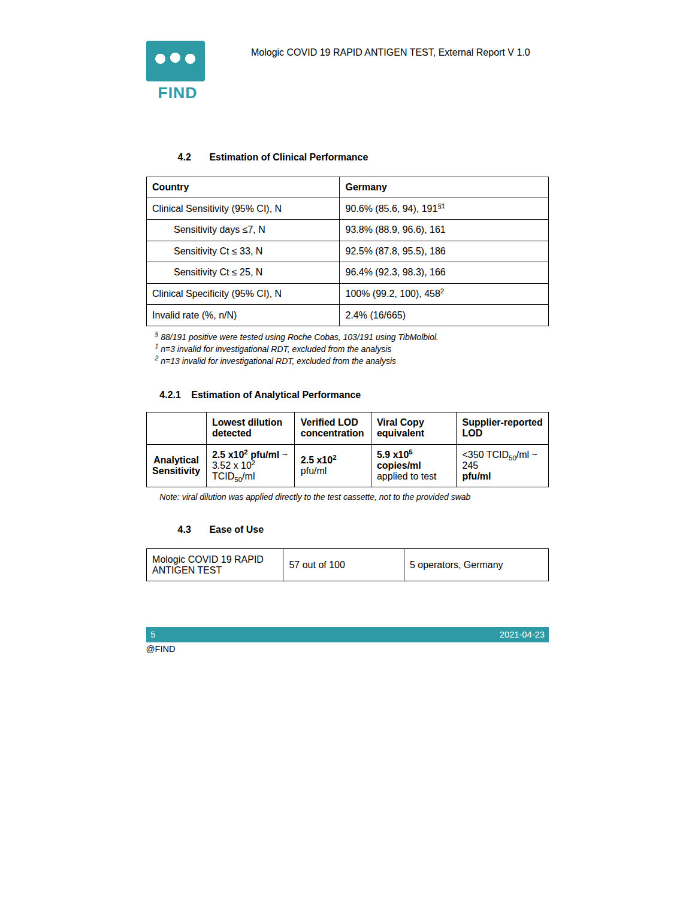FIND
Mologic COVID 19 RAPID ANTIGEN TEST, External Report V 1.0
4.2 Estimation of Clinical Performance
| Country | Germany |
| --- | --- |
| Clinical Sensitivity (95% CI), N | 90.6% (85.6, 94), 191 §1 |
| Sensitivity days ≤7, N | 93.8% (88.9, 96.6), 161 |
| Sensitivity Ct ≤ 33, N | 92.5% (87.8, 95.5), 186 |
| Sensitivity Ct ≤ 25, N | 96.4% (92.3, 98.3), 166 |
| Clinical Specificity (95% CI), N | 100% (99.2, 100), 458 2 |
| Invalid rate (%, n/N) | 2.4% (16/665) |
§ 88/191 positive were tested using Roche Cobas, 103/191 using TibMolbiol.
1 n=3 invalid for investigational RDT, excluded from the analysis
2 n=13 invalid for investigational RDT, excluded from the analysis
4.2.1 Estimation of Analytical Performance
| | Lowest dilution detected | Verified LOD concentration | Viral Copy equivalent | Supplier-reported LOD |
| --- | --- | --- | --- | --- |
| Analytical Sensitivity | 2.5 x10 2 pfu/ml ~ 3.52 x 10 2 TCID 50 /ml | 2.5 x10 2 pfu/ml | 5.9 x10 5 copies/ml applied to test | <350 TCID 50 /ml ~ 245 pfu/ml |
Note: viral dilution was applied directly to the test cassette, not to the provided swab
4.3 Ease of Use
| Mologic COVID 19 RAPID ANTIGEN TEST | 57 out of 100 | 5 operators, Germany |
5 2021-04-23
@FIND